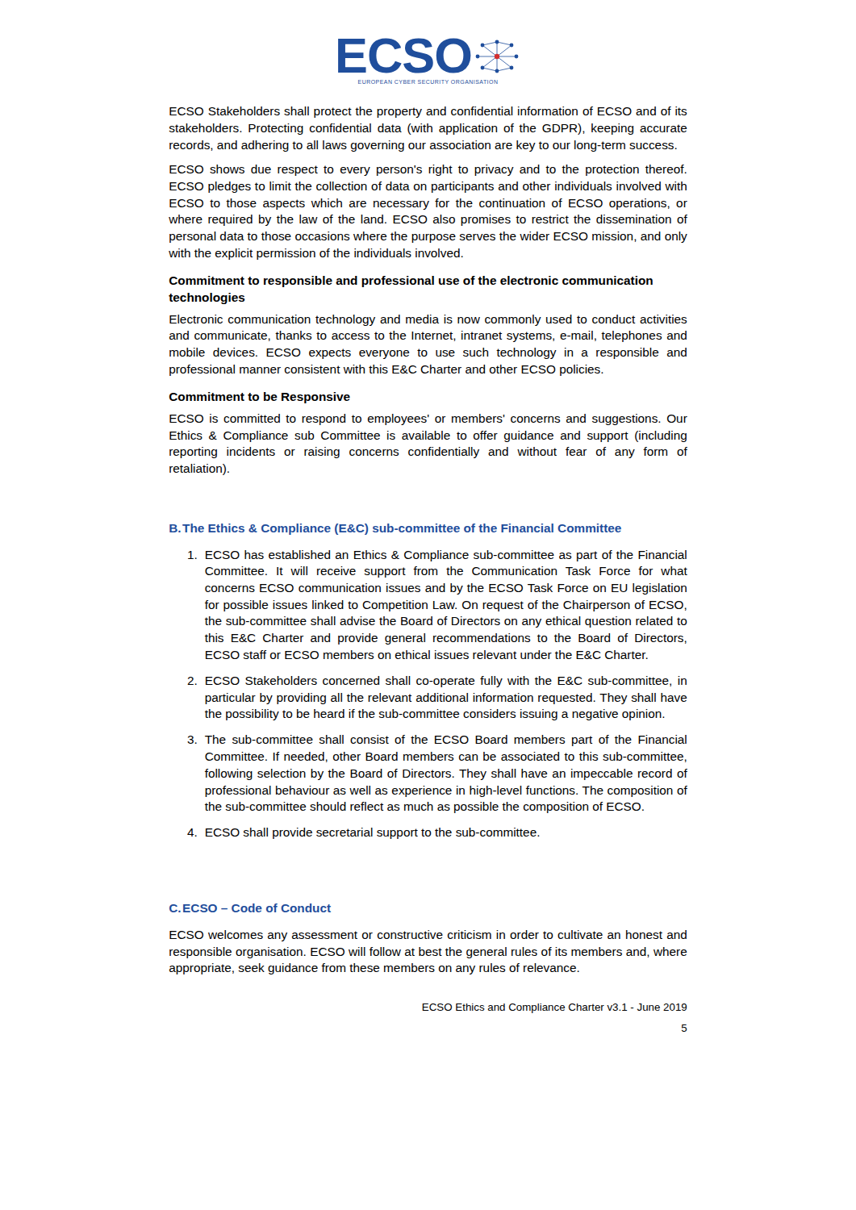ECSO
EUROPEAN CYBER SECURITY ORGANISATION
ECSO Stakeholders shall protect the property and confidential information of ECSO and of its stakeholders. Protecting confidential data (with application of the GDPR), keeping accurate records, and adhering to all laws governing our association are key to our long-term success.
ECSO shows due respect to every person's right to privacy and to the protection thereof. ECSO pledges to limit the collection of data on participants and other individuals involved with ECSO to those aspects which are necessary for the continuation of ECSO operations, or where required by the law of the land. ECSO also promises to restrict the dissemination of personal data to those occasions where the purpose serves the wider ECSO mission, and only with the explicit permission of the individuals involved.
Commitment to responsible and professional use of the electronic communication technologies
Electronic communication technology and media is now commonly used to conduct activities and communicate, thanks to access to the Internet, intranet systems, e-mail, telephones and mobile devices. ECSO expects everyone to use such technology in a responsible and professional manner consistent with this E&C Charter and other ECSO policies.
Commitment to be Responsive
ECSO is committed to respond to employees' or members' concerns and suggestions. Our Ethics & Compliance sub Committee is available to offer guidance and support (including reporting incidents or raising concerns confidentially and without fear of any form of retaliation).
B. The Ethics & Compliance (E&C) sub-committee of the Financial Committee
ECSO has established an Ethics & Compliance sub-committee as part of the Financial Committee. It will receive support from the Communication Task Force for what concerns ECSO communication issues and by the ECSO Task Force on EU legislation for possible issues linked to Competition Law. On request of the Chairperson of ECSO, the sub-committee shall advise the Board of Directors on any ethical question related to this E&C Charter and provide general recommendations to the Board of Directors, ECSO staff or ECSO members on ethical issues relevant under the E&C Charter.
ECSO Stakeholders concerned shall co-operate fully with the E&C sub-committee, in particular by providing all the relevant additional information requested. They shall have the possibility to be heard if the sub-committee considers issuing a negative opinion.
The sub-committee shall consist of the ECSO Board members part of the Financial Committee. If needed, other Board members can be associated to this sub-committee, following selection by the Board of Directors. They shall have an impeccable record of professional behaviour as well as experience in high-level functions. The composition of the sub-committee should reflect as much as possible the composition of ECSO.
ECSO shall provide secretarial support to the sub-committee.
C. ECSO – Code of Conduct
ECSO welcomes any assessment or constructive criticism in order to cultivate an honest and responsible organisation. ECSO will follow at best the general rules of its members and, where appropriate, seek guidance from these members on any rules of relevance.
ECSO Ethics and Compliance Charter v3.1 - June 2019
5